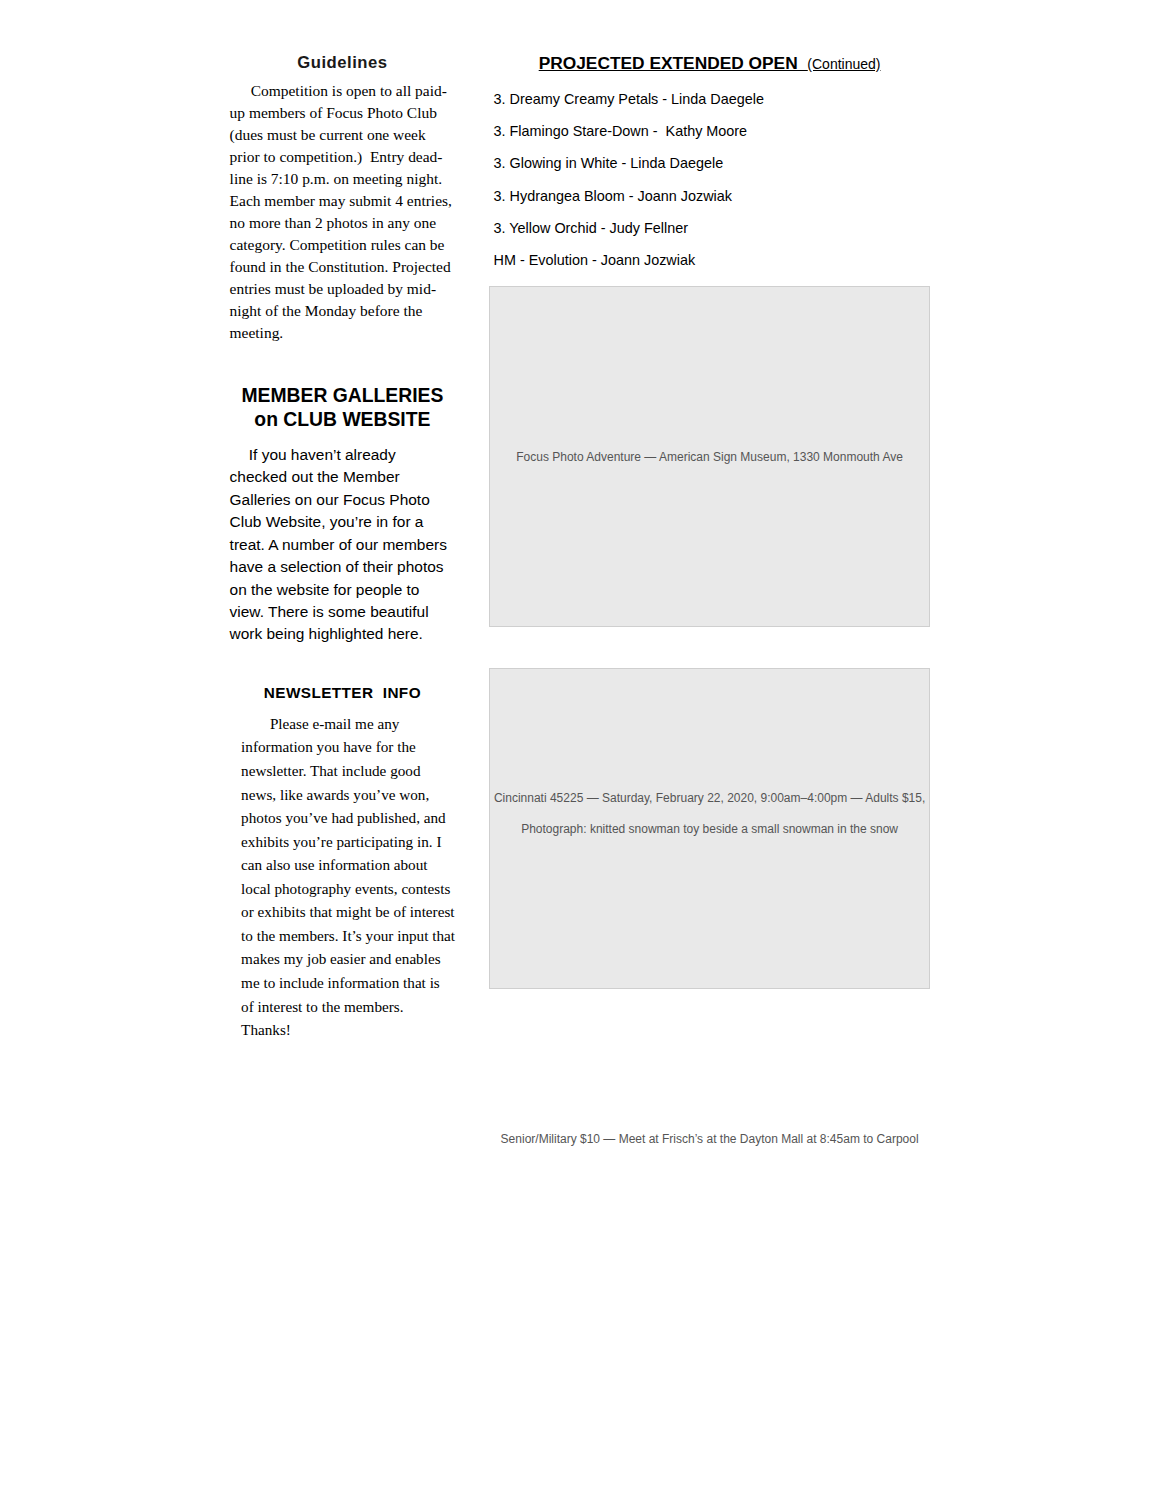Guidelines
Competition is open to all paid-up members of Focus Photo Club (dues must be current one week prior to competition.) Entry deadline is 7:10 p.m. on meeting night. Each member may submit 4 entries, no more than 2 photos in any one category. Competition rules can be found in the Constitution. Projected entries must be uploaded by midnight of the Monday before the meeting.
MEMBER GALLERIES on CLUB WEBSITE
If you haven’t already checked out the Member Galleries on our Focus Photo Club Website, you’re in for a treat. A number of our members have a selection of their photos on the website for people to view. There is some beautiful work being highlighted here.
NEWSLETTER INFO
Please e-mail me any information you have for the newsletter. That include good news, like awards you’ve won, photos you’ve had published, and exhibits you’re participating in. I can also use information about local photography events, contests or exhibits that might be of interest to the members. It’s your input that makes my job easier and enables me to include information that is of interest to the members. Thanks!
PROJECTED EXTENDED OPEN (Continued)
3. Dreamy Creamy Petals - Linda Daegele
3. Flamingo Stare-Down - Kathy Moore
3. Glowing in White - Linda Daegele
3. Hydrangea Bloom - Joann Jozwiak
3. Yellow Orchid - Judy Fellner
HM - Evolution - Joann Jozwiak
Focus Photo Adventure — American Sign Museum, 1330 Monmouth Ave Cincinnati 45225 — Saturday, February 22, 2020, 9:00am–4:00pm — Adults $15, Senior/Military $10 — Meet at Frisch’s at the Dayton Mall at 8:45am to Carpool
Photograph: knitted snowman toy beside a small snowman in the snow